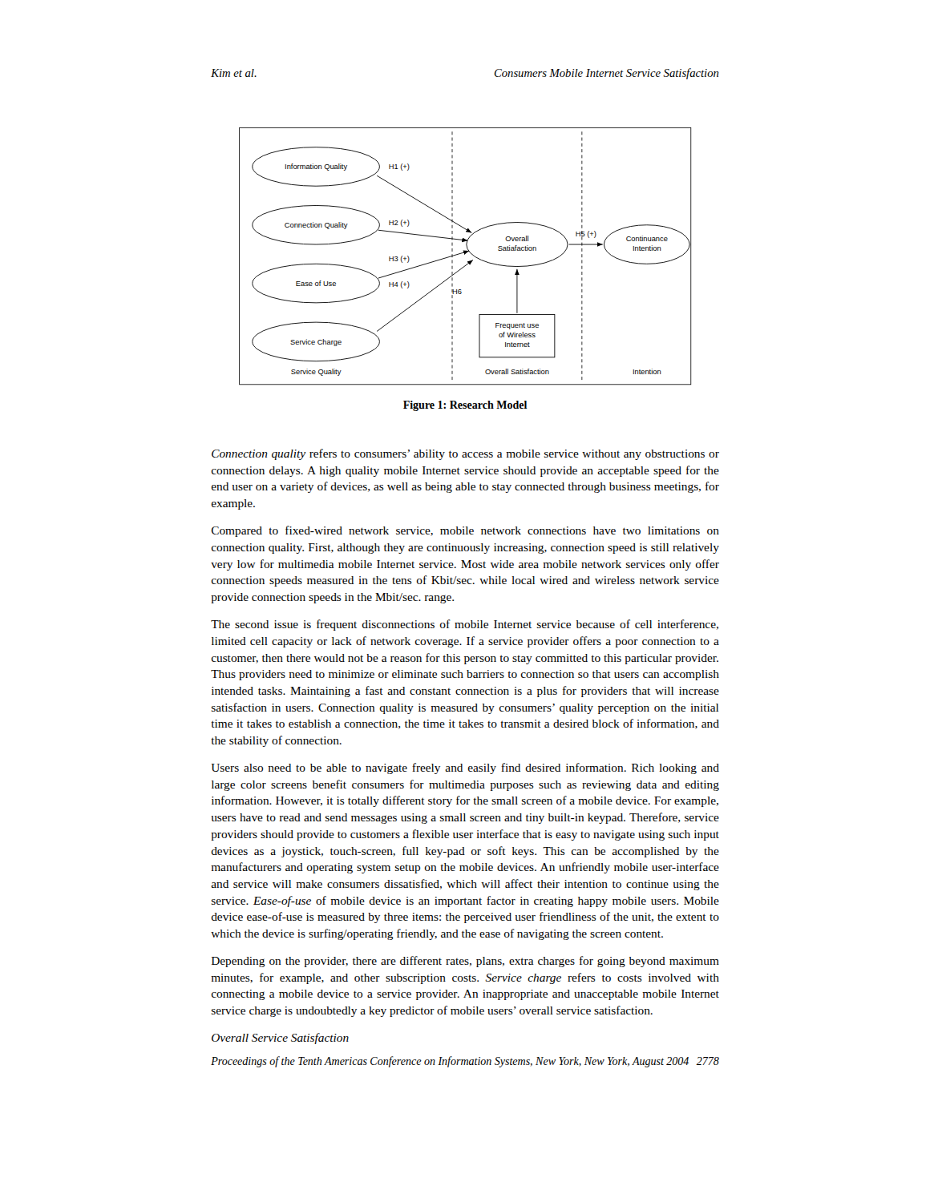Kim et al.
Consumers Mobile Internet Service Satisfaction
Information Quality Connection Quality Ease of Use Service Charge Overall Satiafaction Continuance Intention Frequent use of Wireless Internet H1 (+) H2 (+) H3 (+) H4 (+) H5 (+) H6 Service Quality Overall Satisfaction Intention
Figure 1: Research Model
Connection quality refers to consumers’ ability to access a mobile service without any obstructions or connection delays. A high quality mobile Internet service should provide an acceptable speed for the end user on a variety of devices, as well as being able to stay connected through business meetings, for example.
Compared to fixed-wired network service, mobile network connections have two limitations on connection quality. First, although they are continuously increasing, connection speed is still relatively very low for multimedia mobile Internet service. Most wide area mobile network services only offer connection speeds measured in the tens of Kbit/sec. while local wired and wireless network service provide connection speeds in the Mbit/sec. range.
The second issue is frequent disconnections of mobile Internet service because of cell interference, limited cell capacity or lack of network coverage. If a service provider offers a poor connection to a customer, then there would not be a reason for this person to stay committed to this particular provider. Thus providers need to minimize or eliminate such barriers to connection so that users can accomplish intended tasks. Maintaining a fast and constant connection is a plus for providers that will increase satisfaction in users. Connection quality is measured by consumers’ quality perception on the initial time it takes to establish a connection, the time it takes to transmit a desired block of information, and the stability of connection.
Users also need to be able to navigate freely and easily find desired information. Rich looking and large color screens benefit consumers for multimedia purposes such as reviewing data and editing information. However, it is totally different story for the small screen of a mobile device. For example, users have to read and send messages using a small screen and tiny built-in keypad. Therefore, service providers should provide to customers a flexible user interface that is easy to navigate using such input devices as a joystick, touch-screen, full key-pad or soft keys. This can be accomplished by the manufacturers and operating system setup on the mobile devices. An unfriendly mobile user-interface and service will make consumers dissatisfied, which will affect their intention to continue using the service. Ease-of-use of mobile device is an important factor in creating happy mobile users. Mobile device ease-of-use is measured by three items: the perceived user friendliness of the unit, the extent to which the device is surfing/operating friendly, and the ease of navigating the screen content.
Depending on the provider, there are different rates, plans, extra charges for going beyond maximum minutes, for example, and other subscription costs. Service charge refers to costs involved with connecting a mobile device to a service provider. An inappropriate and unacceptable mobile Internet service charge is undoubtedly a key predictor of mobile users’ overall service satisfaction.
Overall Service Satisfaction
Proceedings of the Tenth Americas Conference on Information Systems, New York, New York, August 2004
2778